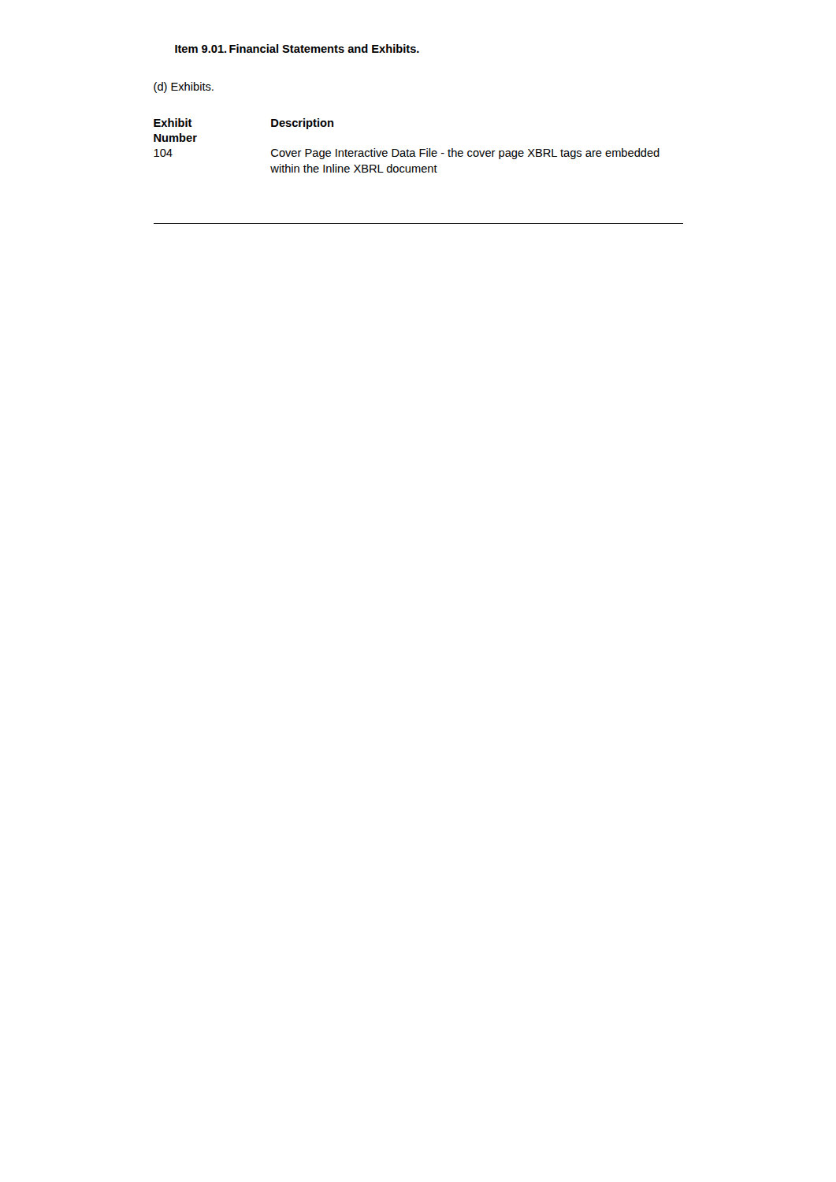Item 9.01. Financial Statements and Exhibits.
(d) Exhibits.
| Exhibit Number | Description |
| --- | --- |
| 104 | Cover Page Interactive Data File - the cover page XBRL tags are embedded within the Inline XBRL document |